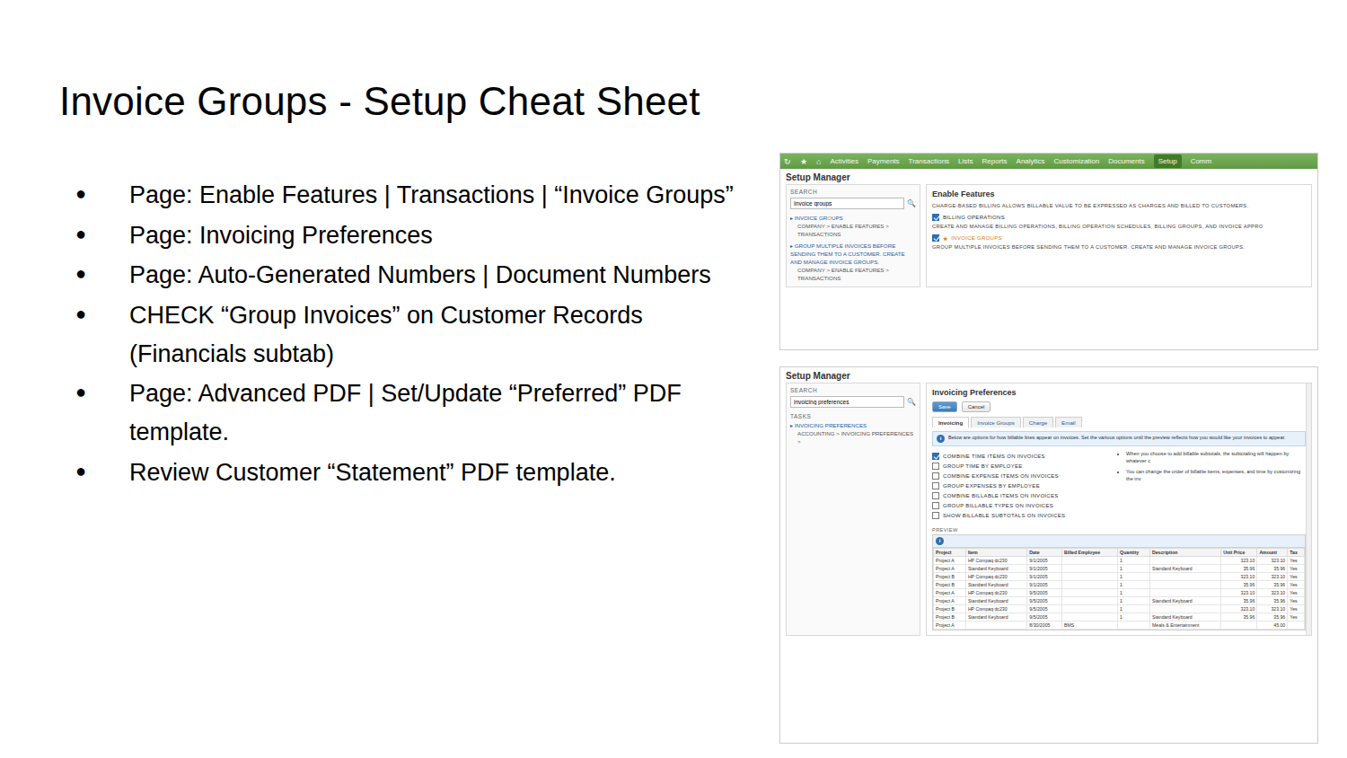Invoice Groups - Setup Cheat Sheet
Page: Enable Features | Transactions | “Invoice Groups”
Page: Invoicing Preferences
Page: Auto-Generated Numbers | Document Numbers
CHECK “Group Invoices” on Customer Records (Financials subtab)
Page: Advanced PDF | Set/Update “Preferred” PDF template.
Review Customer “Statement” PDF template.
↻ ★ ⌂ Activities Payments Transactions Lists Reports Analytics Customization Documents Setup Comm
Setup Manager
SEARCH
🔍
▸ INVOICE GROUPS
COMPANY > ENABLE FEATURES > TRANSACTIONS
▸ GROUP MULTIPLE INVOICES BEFORE SENDING THEM TO A CUSTOMER. CREATE AND MANAGE INVOICE GROUPS.
COMPANY > ENABLE FEATURES > TRANSACTIONS
Enable Features
Charge-based billing allows billable value to be expressed as charges and billed to customers.
Billing Operations
Create and manage billing operations, billing operation schedules, billing groups, and invoice appro
★ Invoice Groups
Group multiple invoices before sending them to a customer. Create and manage invoice groups.
Setup Manager
SEARCH
🔍
TASKS
▸ INVOICING PREFERENCES
ACCOUNTING > INVOICING PREFERENCES >
Invoicing Preferences
Save Cancel
Invoicing Invoice Groups Charge Email
i Below are options for how billable lines appear on invoices. Set the various options until the preview reflects how you would like your invoices to appear.
Combine time items on invoices
Group time by employee
Combine expense items on invoices
Group expenses by employee
Combine billable items on invoices
Group billable types on invoices
Show billable subtotals on invoices
When you choose to add billable subtotals, the subtotaling will happen by whatever c
You can change the order of billable items, expenses, and time by customizing the inv
Preview
i
| Project | Item | Date | Billed Employee | Quantity | Description | Unit Price | Amount | Tax |
| --- | --- | --- | --- | --- | --- | --- | --- | --- |
| Project A | HP Compaq dc230 | 9/1/2005 | | 1 | | 323.10 | 323.10 | Yes |
| Project A | Standard Keyboard | 9/1/2005 | | 1 | Standard Keyboard | 35.96 | 35.96 | Yes |
| Project B | HP Compaq dc230 | 9/1/2005 | | 1 | | 323.10 | 323.10 | Yes |
| Project B | Standard Keyboard | 9/1/2005 | | 1 | | 35.96 | 35.96 | Yes |
| Project A | HP Compaq dc230 | 9/5/2005 | | 1 | | 323.10 | 323.10 | Yes |
| Project A | Standard Keyboard | 9/5/2005 | | 1 | Standard Keyboard | 35.96 | 35.96 | Yes |
| Project B | HP Compaq dc230 | 9/5/2005 | | 1 | | 323.10 | 323.10 | Yes |
| Project B | Standard Keyboard | 9/5/2005 | | 1 | Standard Keyboard | 35.96 | 35.96 | Yes |
| Project A | | 8/30/2005 | BMS | | Meals & Entertainment | | 45.00 | |